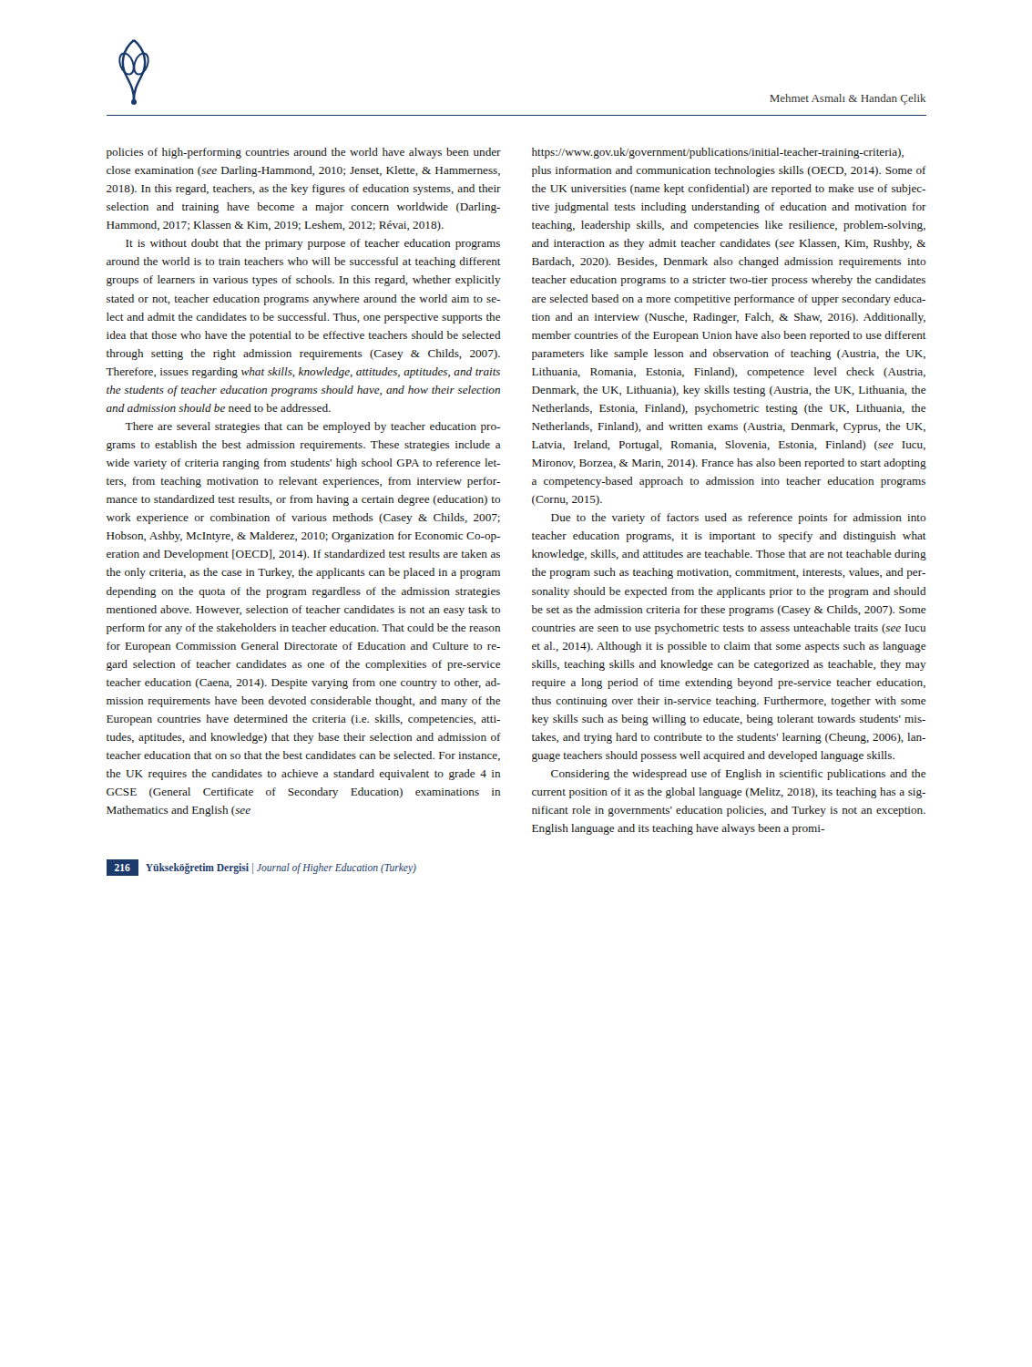Mehmet Asmalı & Handan Çelik
policies of high-performing countries around the world have always been under close examination (see Darling-Hammond, 2010; Jenset, Klette, & Hammerness, 2018). In this regard, teachers, as the key figures of education systems, and their selection and training have become a major concern worldwide (Darling-Hammond, 2017; Klassen & Kim, 2019; Leshem, 2012; Révai, 2018).
It is without doubt that the primary purpose of teacher education programs around the world is to train teachers who will be successful at teaching different groups of learners in various types of schools. In this regard, whether explicitly stated or not, teacher education programs anywhere around the world aim to select and admit the candidates to be successful. Thus, one perspective supports the idea that those who have the potential to be effective teachers should be selected through setting the right admission requirements (Casey & Childs, 2007). Therefore, issues regarding what skills, knowledge, attitudes, aptitudes, and traits the students of teacher education programs should have, and how their selection and admission should be need to be addressed.
There are several strategies that can be employed by teacher education programs to establish the best admission requirements. These strategies include a wide variety of criteria ranging from students' high school GPA to reference letters, from teaching motivation to relevant experiences, from interview performance to standardized test results, or from having a certain degree (education) to work experience or combination of various methods (Casey & Childs, 2007; Hobson, Ashby, McIntyre, & Malderez, 2010; Organization for Economic Co-operation and Development [OECD], 2014). If standardized test results are taken as the only criteria, as the case in Turkey, the applicants can be placed in a program depending on the quota of the program regardless of the admission strategies mentioned above. However, selection of teacher candidates is not an easy task to perform for any of the stakeholders in teacher education. That could be the reason for European Commission General Directorate of Education and Culture to regard selection of teacher candidates as one of the complexities of pre-service teacher education (Caena, 2014). Despite varying from one country to other, admission requirements have been devoted considerable thought, and many of the European countries have determined the criteria (i.e. skills, competencies, attitudes, aptitudes, and knowledge) that they base their selection and admission of teacher education that on so that the best candidates can be selected. For instance, the UK requires the candidates to achieve a standard equivalent to grade 4 in GCSE (General Certificate of Secondary Education) examinations in Mathematics and English (see
https://www.gov.uk/government/publications/initial-teacher-training-criteria), plus information and communication technologies skills (OECD, 2014). Some of the UK universities (name kept confidential) are reported to make use of subjective judgmental tests including understanding of education and motivation for teaching, leadership skills, and competencies like resilience, problem-solving, and interaction as they admit teacher candidates (see Klassen, Kim, Rushby, & Bardach, 2020). Besides, Denmark also changed admission requirements into teacher education programs to a stricter two-tier process whereby the candidates are selected based on a more competitive performance of upper secondary education and an interview (Nusche, Radinger, Falch, & Shaw, 2016). Additionally, member countries of the European Union have also been reported to use different parameters like sample lesson and observation of teaching (Austria, the UK, Lithuania, Romania, Estonia, Finland), competence level check (Austria, Denmark, the UK, Lithuania), key skills testing (Austria, the UK, Lithuania, the Netherlands, Estonia, Finland), psychometric testing (the UK, Lithuania, the Netherlands, Finland), and written exams (Austria, Denmark, Cyprus, the UK, Latvia, Ireland, Portugal, Romania, Slovenia, Estonia, Finland) (see Iucu, Mironov, Borzea, & Marin, 2014). France has also been reported to start adopting a competency-based approach to admission into teacher education programs (Cornu, 2015).
Due to the variety of factors used as reference points for admission into teacher education programs, it is important to specify and distinguish what knowledge, skills, and attitudes are teachable. Those that are not teachable during the program such as teaching motivation, commitment, interests, values, and personality should be expected from the applicants prior to the program and should be set as the admission criteria for these programs (Casey & Childs, 2007). Some countries are seen to use psychometric tests to assess unteachable traits (see Iucu et al., 2014). Although it is possible to claim that some aspects such as language skills, teaching skills and knowledge can be categorized as teachable, they may require a long period of time extending beyond pre-service teacher education, thus continuing over their in-service teaching. Furthermore, together with some key skills such as being willing to educate, being tolerant towards students' mistakes, and trying hard to contribute to the students' learning (Cheung, 2006), language teachers should possess well acquired and developed language skills.
Considering the widespread use of English in scientific publications and the current position of it as the global language (Melitz, 2018), its teaching has a significant role in governments' education policies, and Turkey is not an exception. English language and its teaching have always been a promi-
216 Yükseköğretim Dergisi | Journal of Higher Education (Turkey)